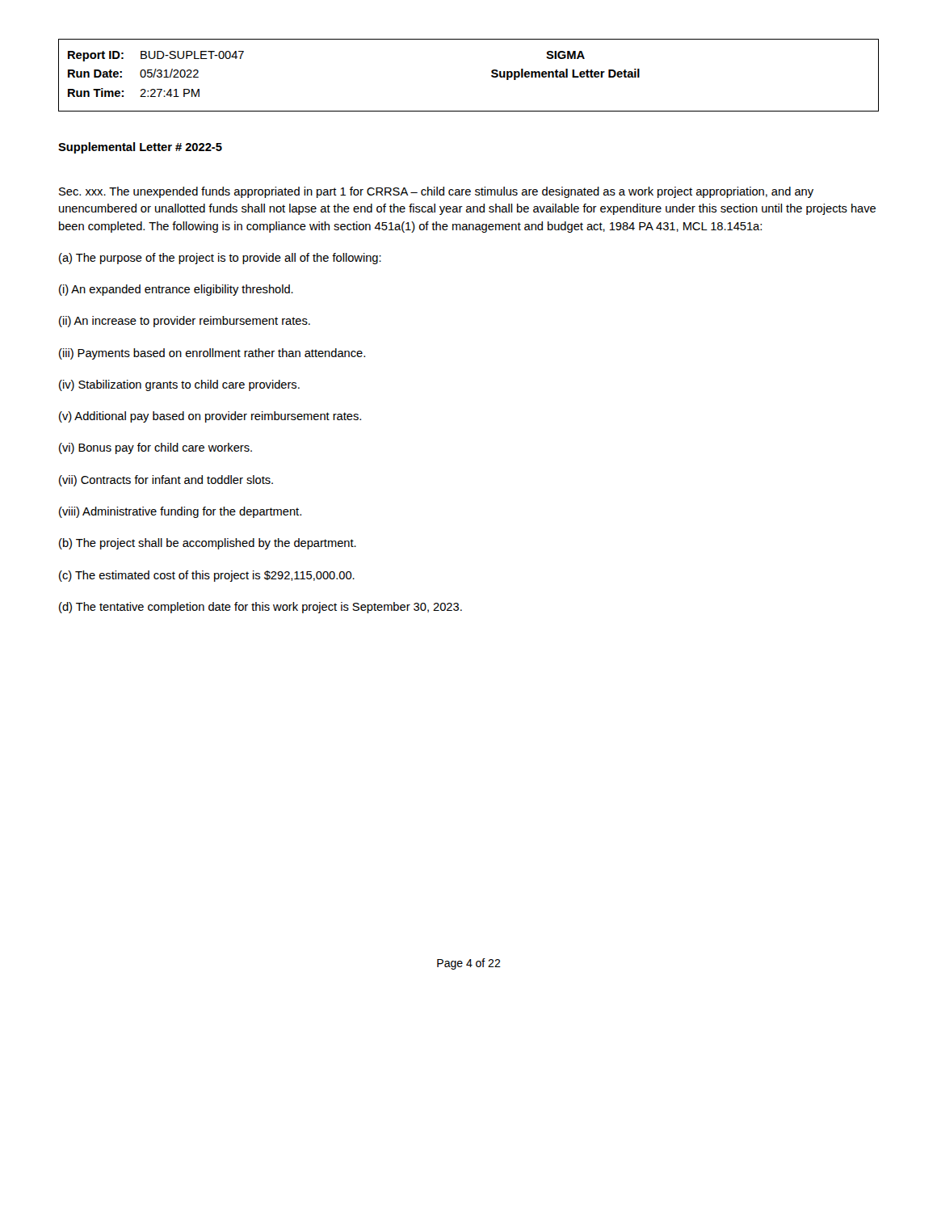| Report ID: | BUD-SUPLET-0047 | SIGMA |
| Run Date: | 05/31/2022 | Supplemental Letter Detail |
| Run Time: | 2:27:41 PM | |
Supplemental Letter # 2022-5
Sec. xxx. The unexpended funds appropriated in part 1 for CRRSA – child care stimulus are designated as a work project appropriation, and any unencumbered or unallotted funds shall not lapse at the end of the fiscal year and shall be available for expenditure under this section until the projects have been completed. The following is in compliance with section 451a(1) of the management and budget act, 1984 PA 431, MCL 18.1451a:
(a) The purpose of the project is to provide all of the following:
(i) An expanded entrance eligibility threshold.
(ii) An increase to provider reimbursement rates.
(iii) Payments based on enrollment rather than attendance.
(iv) Stabilization grants to child care providers.
(v) Additional pay based on provider reimbursement rates.
(vi) Bonus pay for child care workers.
(vii) Contracts for infant and toddler slots.
(viii) Administrative funding for the department.
(b) The project shall be accomplished by the department.
(c) The estimated cost of this project is $292,115,000.00.
(d) The tentative completion date for this work project is September 30, 2023.
Page 4 of 22